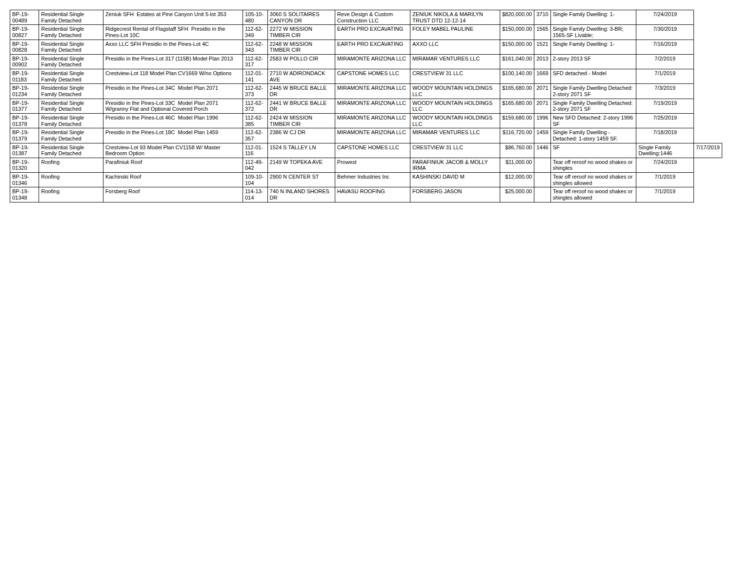| BP-19-00489 | Residential Single Family Detached | Zeniuk SFH Estates at Pine Canyon Unit 5-lot 353 | 105-10-480 | 3060 S SOLITAIRES CANYON DR | Reve Design & Custom Construction LLC | ZENIUK NIKOLA & MARILYN TRUST DTD 12-12-14 | $820,000.00 | 3710 | Single Family Dwelling: 1- | 7/24/2019 |
| BP-19-00827 | Residential Single Family Detached | Ridgecrest Rental of Flagstaff SFH Presidio in the Pines-Lot 10C | 112-62-349 | 2272 W MISSION TIMBER CIR | EARTH PRO EXCAVATING | FOLEY MABEL PAULINE | $150,000.00 | 1565 | Single Family Dwelling: 3-BR; 1565-SF Livable; | 7/30/2019 |
| BP-19-00828 | Residential Single Family Detached | Axxo LLC SFH Presidio in the Pines-Lot 4C | 112-62-343 | 2248 W MISSION TIMBER CIR | EARTH PRO EXCAVATING | AXXO LLC | $150,000.00 | 1521 | Single Family Dwelling: 1- | 7/16/2019 |
| BP-19-00902 | Residential Single Family Detached | Presidio in the Pines-Lot 317 (115B) Model Plan 2013 | 112-62-317 | 2583 W POLLO CIR | MIRAMONTE ARIZONA LLC | MIRAMAR VENTURES LLC | $161,040.00 | 2013 | 2-story 2013 SF | 7/2/2019 |
| BP-19-01183 | Residential Single Family Detached | Crestview-Lot 118 Model Plan CV1669 W/no Options | 112-01-141 | 2710 W ADIRONDACK AVE | CAPSTONE HOMES LLC | CRESTVIEW 31 LLC | $100,140.00 | 1669 | SFD detached - Model | 7/1/2019 |
| BP-19-01234 | Residential Single Family Detached | Presidio in the Pines-Lot 34C Model Plan 2071 | 112-62-373 | 2445 W BRUCE BALLE DR | MIRAMONTE ARIZONA LLC | WOODY MOUNTAIN HOLDINGS LLC | $165,680.00 | 2071 | Single Family Dwelling Detached: 2-story 2071 SF | 7/3/2019 |
| BP-19-01377 | Residential Single Family Detached | Presidio in the Pines-Lot 33C Model Plan 2071 W/granny Flat and Optional Covered Porch | 112-62-372 | 2441 W BRUCE BALLE DR | MIRAMONTE ARIZONA LLC | WOODY MOUNTAIN HOLDINGS LLC | $165,680.00 | 2071 | Single Family Dwelling Detached: 2-story 2071 SF | 7/19/2019 |
| BP-19-01378 | Residential Single Family Detached | Presidio in the Pines-Lot 46C Model Plan 1996 | 112-62-385 | 2424 W MISSION TIMBER CIR | MIRAMONTE ARIZONA LLC | WOODY MOUNTAIN HOLDINGS LLC | $159,680.00 | 1996 | New SFD Detached: 2-story 1996 SF | 7/25/2019 |
| BP-19-01379 | Residential Single Family Detached | Presidio in the Pines-Lot 18C Model Plan 1459 | 112-62-357 | 2386 W CJ DR | MIRAMONTE ARIZONA LLC | MIRAMAR VENTURES LLC | $116,720.00 | 1459 | Single Family Dwelling - Detached: 1-story 1459 SF. | 7/18/2019 |
| BP-19-01387 | Residential Single Family Detached | Crestview-Lot 93 Model Plan CV1158 W/ Master Bedroom Option | 112-01-116 | 1524 S TALLEY LN | CAPSTONE HOMES LLC | CRESTVIEW 31 LLC | $86,760.00 | 1446 | SF | Single Family Dwelling:1446 | 7/17/2019 |
| BP-19-01320 | Roofing | Parafiniuk Roof | 112-49-042 | 2149 W TOPEKA AVE | Prowest | PARAFINIUK JACOB & MOLLY IRMA | $11,000.00 | | Tear off reroof no wood shakes or shingles | 7/24/2019 |
| BP-19-01346 | Roofing | Kachinski Roof | 109-10-104 | 2900 N CENTER ST | Behmer Industries Inc | KASHINSKI DAVID M | $12,000.00 | | Tear off reroof no wood shakes or shingles allowed | 7/1/2019 |
| BP-19-01348 | Roofing | Forsberg Roof | 114-13-014 | 740 N INLAND SHORES DR | HAVASU ROOFING | FORSBERG JASON | $25,000.00 | | Tear off reroof no wood shakes or shingles allowed | 7/1/2019 |